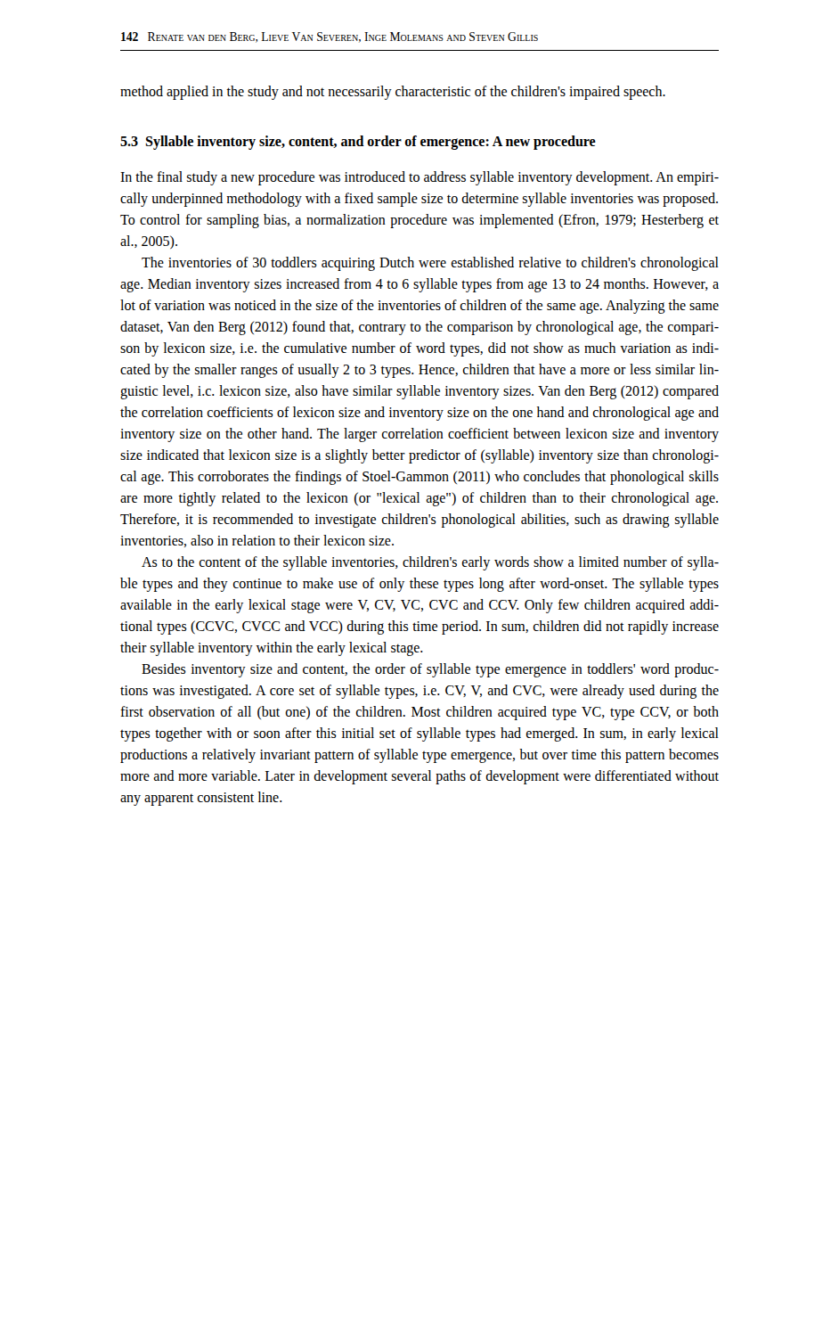142 Renate van den Berg, Lieve Van Severen, Inge Molemans and Steven Gillis
method applied in the study and not necessarily characteristic of the children's impaired speech.
5.3 Syllable inventory size, content, and order of emergence: A new procedure
In the final study a new procedure was introduced to address syllable inventory development. An empirically underpinned methodology with a fixed sample size to determine syllable inventories was proposed. To control for sampling bias, a normalization procedure was implemented (Efron, 1979; Hesterberg et al., 2005).
The inventories of 30 toddlers acquiring Dutch were established relative to children's chronological age. Median inventory sizes increased from 4 to 6 syllable types from age 13 to 24 months. However, a lot of variation was noticed in the size of the inventories of children of the same age. Analyzing the same dataset, Van den Berg (2012) found that, contrary to the comparison by chronological age, the comparison by lexicon size, i.e. the cumulative number of word types, did not show as much variation as indicated by the smaller ranges of usually 2 to 3 types. Hence, children that have a more or less similar linguistic level, i.c. lexicon size, also have similar syllable inventory sizes. Van den Berg (2012) compared the correlation coefficients of lexicon size and inventory size on the one hand and chronological age and inventory size on the other hand. The larger correlation coefficient between lexicon size and inventory size indicated that lexicon size is a slightly better predictor of (syllable) inventory size than chronological age. This corroborates the findings of Stoel-Gammon (2011) who concludes that phonological skills are more tightly related to the lexicon (or "lexical age") of children than to their chronological age. Therefore, it is recommended to investigate children's phonological abilities, such as drawing syllable inventories, also in relation to their lexicon size.
As to the content of the syllable inventories, children's early words show a limited number of syllable types and they continue to make use of only these types long after word-onset. The syllable types available in the early lexical stage were V, CV, VC, CVC and CCV. Only few children acquired additional types (CCVC, CVCC and VCC) during this time period. In sum, children did not rapidly increase their syllable inventory within the early lexical stage.
Besides inventory size and content, the order of syllable type emergence in toddlers' word productions was investigated. A core set of syllable types, i.e. CV, V, and CVC, were already used during the first observation of all (but one) of the children. Most children acquired type VC, type CCV, or both types together with or soon after this initial set of syllable types had emerged. In sum, in early lexical productions a relatively invariant pattern of syllable type emergence, but over time this pattern becomes more and more variable. Later in development several paths of development were differentiated without any apparent consistent line.